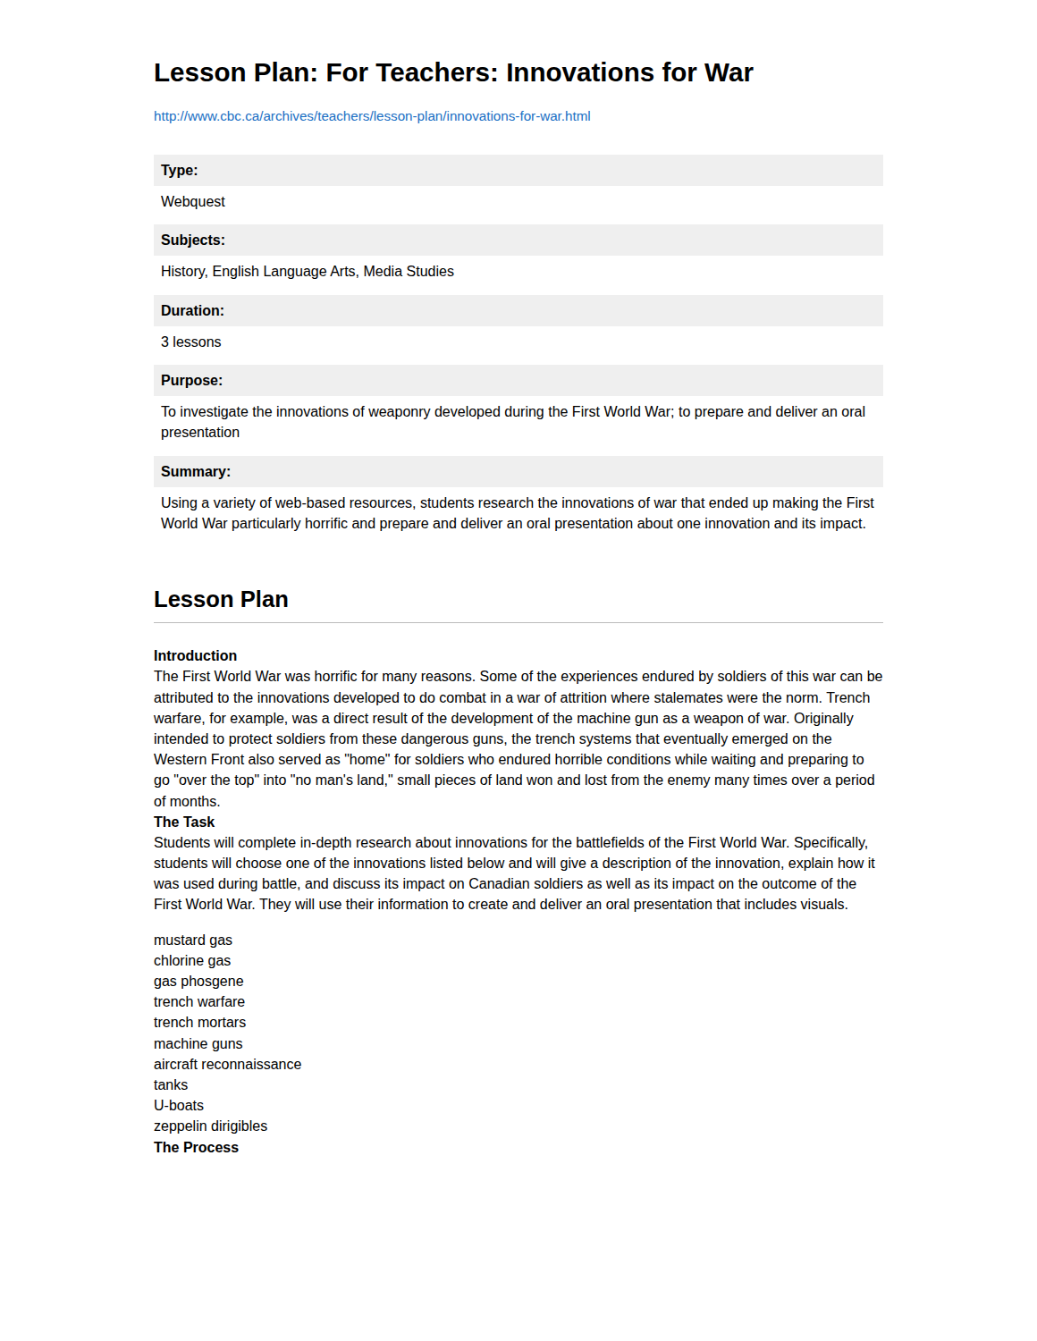Lesson Plan: For Teachers: Innovations for War
http://www.cbc.ca/archives/teachers/lesson-plan/innovations-for-war.html
| Type: |
| --- |
| Webquest |
| Subjects: |
| History, English Language Arts, Media Studies |
| Duration: |
| 3 lessons |
| Purpose: |
| To investigate the innovations of weaponry developed during the First World War; to prepare and deliver an oral presentation |
| Summary: |
| Using a variety of web-based resources, students research the innovations of war that ended up making the First World War particularly horrific and prepare and deliver an oral presentation about one innovation and its impact. |
Lesson Plan
Introduction
The First World War was horrific for many reasons. Some of the experiences endured by soldiers of this war can be attributed to the innovations developed to do combat in a war of attrition where stalemates were the norm. Trench warfare, for example, was a direct result of the development of the machine gun as a weapon of war. Originally intended to protect soldiers from these dangerous guns, the trench systems that eventually emerged on the Western Front also served as "home" for soldiers who endured horrible conditions while waiting and preparing to go "over the top" into "no man's land," small pieces of land won and lost from the enemy many times over a period of months.
The Task
Students will complete in-depth research about innovations for the battlefields of the First World War. Specifically, students will choose one of the innovations listed below and will give a description of the innovation, explain how it was used during battle, and discuss its impact on Canadian soldiers as well as its impact on the outcome of the First World War. They will use their information to create and deliver an oral presentation that includes visuals.
mustard gas
chlorine gas
gas phosgene
trench warfare
trench mortars
machine guns
aircraft reconnaissance
tanks
U-boats
zeppelin dirigibles
The Process